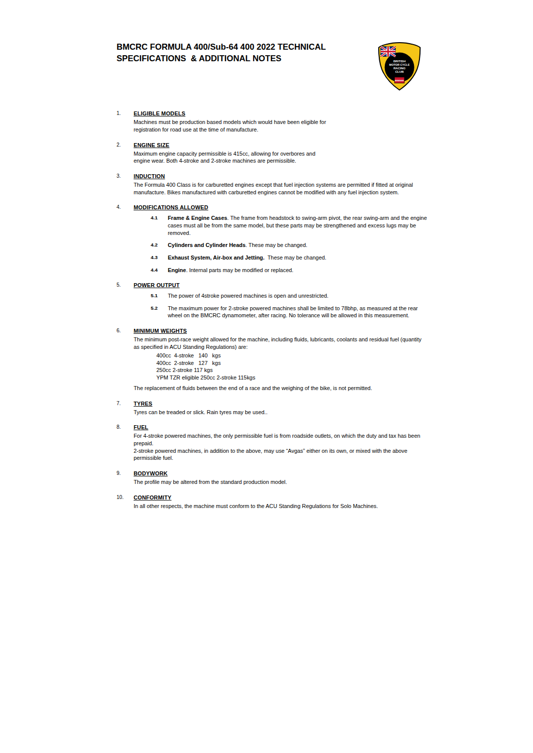BMCRC FORMULA 400/Sub-64 400 2022 TECHNICAL
SPECIFICATIONS & ADDITIONAL NOTES
BRITISH MOTOR CYCLE RACING CLUB BEMSEE
Eligible Models Machines must be production based models which would have been eligible for
registration for road use at the time of manufacture.
Engine Size Maximum engine capacity permissible is 415cc, allowing for overbores and
engine wear. Both 4-stroke and 2-stroke machines are permissible.
Induction The Formula 400 Class is for carburetted engines except that fuel injection systems are permitted if fitted at original manufacture. Bikes manufactured with carburetted engines cannot be modified with any fuel injection system.
Modifications Allowed
4.1 Frame & Engine Cases. The frame from headstock to swing-arm pivot, the rear swing-arm and the engine cases must all be from the same model, but these parts may be strengthened and excess lugs may be removed.
4.2 Cylinders and Cylinder Heads. These may be changed.
4.3 Exhaust System, Air-box and Jetting. These may be changed.
4.4 Engine. Internal parts may be modified or replaced.
Power Output
5.1 The power of 4stroke powered machines is open and unrestricted.
5.2 The maximum power for 2-stroke powered machines shall be limited to 78bhp, as measured at the rear wheel on the BMCRC dynamometer, after racing. No tolerance will be allowed in this measurement.
Minimum Weights The minimum post-race weight allowed for the machine, including fluids, lubricants, coolants and residual fuel (quantity as specified in ACU Standing Regulations) are:
400cc 4-stroke 140 kgs
400cc 2-stroke 127 kgs
250cc 2-stroke 117 kgs
YPM TZR eligible 250cc 2-stroke 115kgs
The replacement of fluids between the end of a race and the weighing of the bike, is not permitted.
Tyres Tyres can be treaded or slick. Rain tyres may be used..
Fuel For 4-stroke powered machines, the only permissible fuel is from roadside outlets, on which the duty and tax has been prepaid.
2-stroke powered machines, in addition to the above, may use “Avgas” either on its own, or mixed with the above permissible fuel.
Bodywork The profile may be altered from the standard production model.
Conformity In all other respects, the machine must conform to the ACU Standing Regulations for Solo Machines.